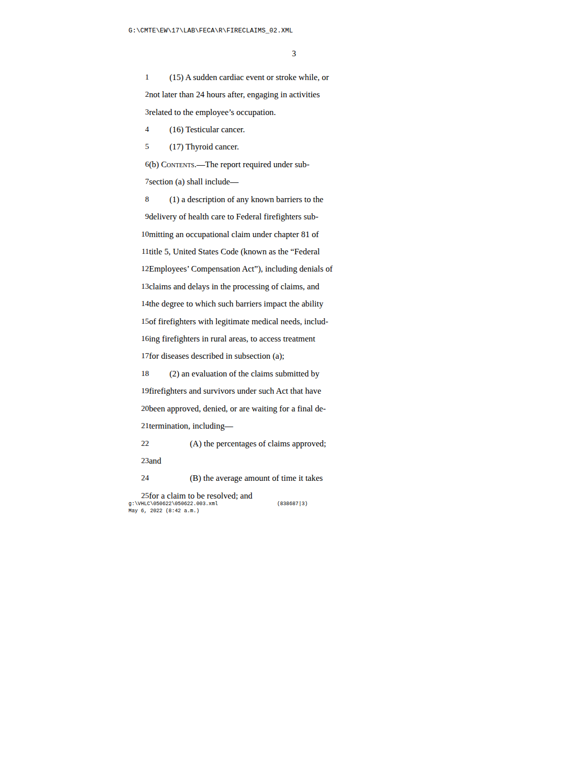G:\CMTE\EW\17\LAB\FECA\R\FIRECLAIMS_02.XML
3
| 1 | (15) A sudden cardiac event or stroke while, or |
| 2 | not later than 24 hours after, engaging in activities |
| 3 | related to the employee’s occupation. |
| 4 | (16) Testicular cancer. |
| 5 | (17) Thyroid cancer. |
| 6 | (b) Contents. —The report required under sub- |
| 7 | section (a) shall include— |
| 8 | (1) a description of any known barriers to the |
| 9 | delivery of health care to Federal firefighters sub- |
| 10 | mitting an occupational claim under chapter 81 of |
| 11 | title 5, United States Code (known as the “Federal |
| 12 | Employees’ Compensation Act”), including denials of |
| 13 | claims and delays in the processing of claims, and |
| 14 | the degree to which such barriers impact the ability |
| 15 | of firefighters with legitimate medical needs, includ- |
| 16 | ing firefighters in rural areas, to access treatment |
| 17 | for diseases described in subsection (a); |
| 18 | (2) an evaluation of the claims submitted by |
| 19 | firefighters and survivors under such Act that have |
| 20 | been approved, denied, or are waiting for a final de- |
| 21 | termination, including— |
| 22 | (A) the percentages of claims approved; |
| 23 | and |
| 24 | (B) the average amount of time it takes |
| 25 | for a claim to be resolved; and |
g:\VHLC\050622\050622.003.xml(838687|3)
May 6, 2022 (8:42 a.m.)